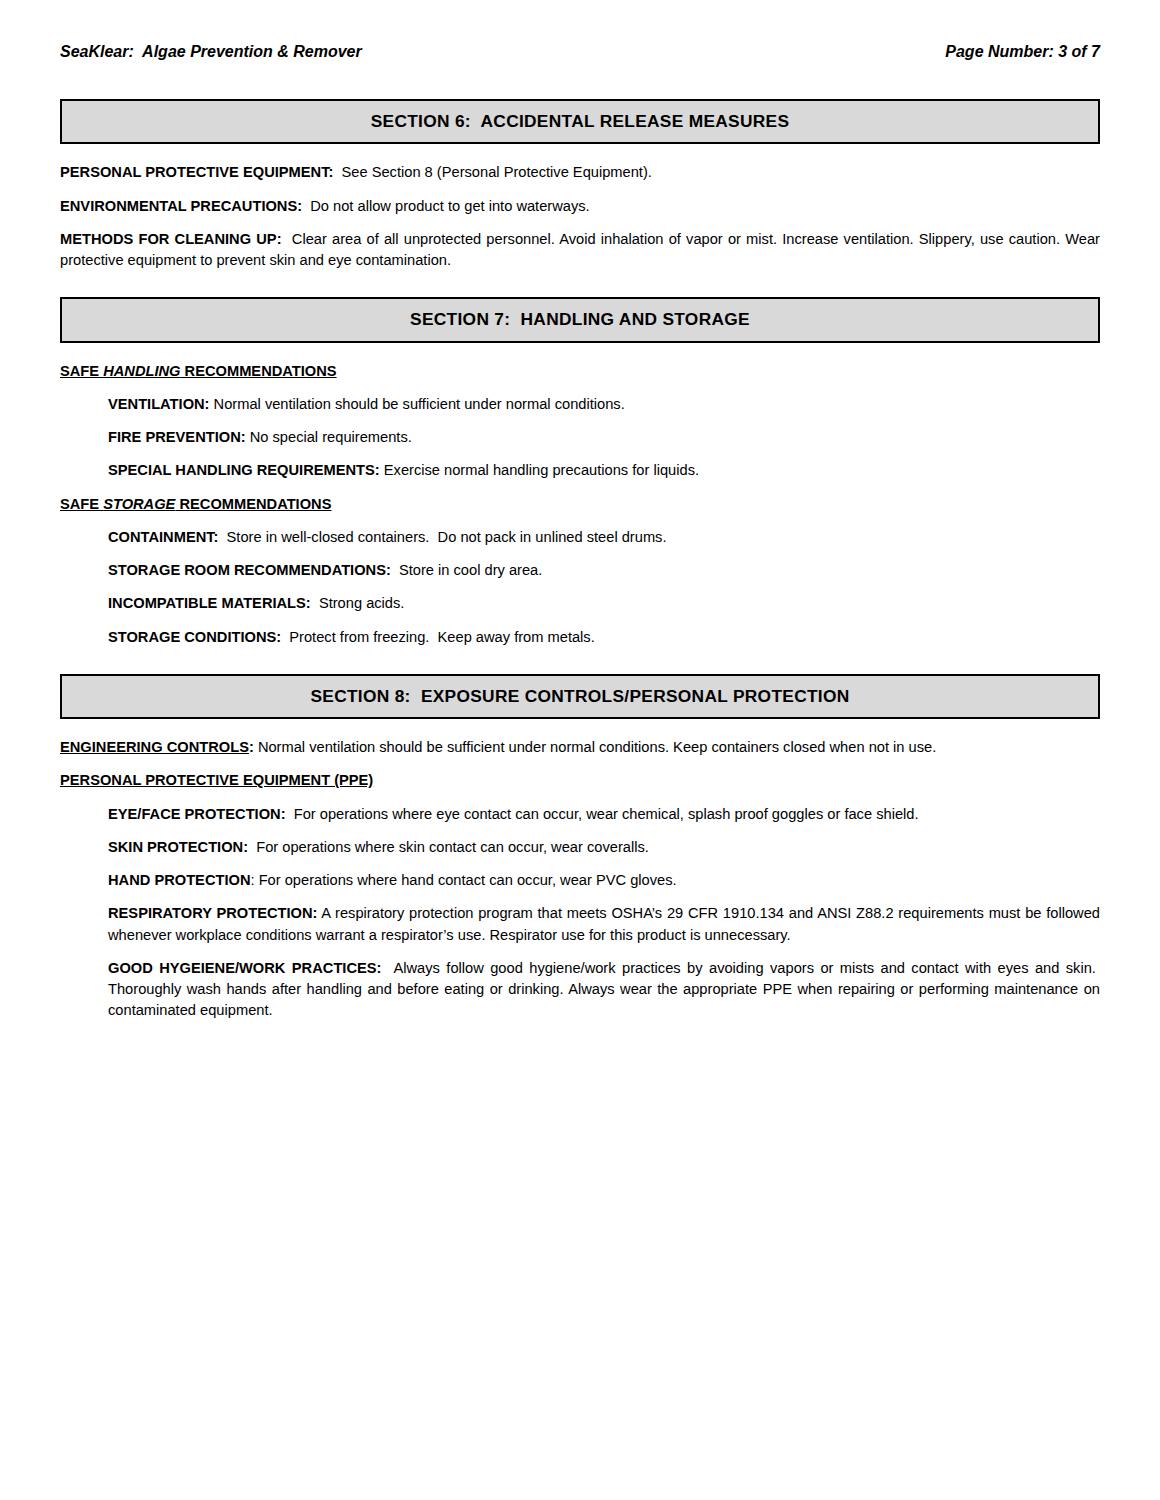SeaKlear: Algae Prevention & Remover Page Number: 3 of 7
SECTION 6: ACCIDENTAL RELEASE MEASURES
PERSONAL PROTECTIVE EQUIPMENT: See Section 8 (Personal Protective Equipment).
ENVIRONMENTAL PRECAUTIONS: Do not allow product to get into waterways.
METHODS FOR CLEANING UP: Clear area of all unprotected personnel. Avoid inhalation of vapor or mist. Increase ventilation. Slippery, use caution. Wear protective equipment to prevent skin and eye contamination.
SECTION 7: HANDLING AND STORAGE
SAFE HANDLING RECOMMENDATIONS
VENTILATION: Normal ventilation should be sufficient under normal conditions.
FIRE PREVENTION: No special requirements.
SPECIAL HANDLING REQUIREMENTS: Exercise normal handling precautions for liquids.
SAFE STORAGE RECOMMENDATIONS
CONTAINMENT: Store in well-closed containers. Do not pack in unlined steel drums.
STORAGE ROOM RECOMMENDATIONS: Store in cool dry area.
INCOMPATIBLE MATERIALS: Strong acids.
STORAGE CONDITIONS: Protect from freezing. Keep away from metals.
SECTION 8: EXPOSURE CONTROLS/PERSONAL PROTECTION
ENGINEERING CONTROLS: Normal ventilation should be sufficient under normal conditions. Keep containers closed when not in use.
PERSONAL PROTECTIVE EQUIPMENT (PPE)
EYE/FACE PROTECTION: For operations where eye contact can occur, wear chemical, splash proof goggles or face shield.
SKIN PROTECTION: For operations where skin contact can occur, wear coveralls.
HAND PROTECTION: For operations where hand contact can occur, wear PVC gloves.
RESPIRATORY PROTECTION: A respiratory protection program that meets OSHA’s 29 CFR 1910.134 and ANSI Z88.2 requirements must be followed whenever workplace conditions warrant a respirator’s use. Respirator use for this product is unnecessary.
GOOD HYGEIENE/WORK PRACTICES: Always follow good hygiene/work practices by avoiding vapors or mists and contact with eyes and skin. Thoroughly wash hands after handling and before eating or drinking. Always wear the appropriate PPE when repairing or performing maintenance on contaminated equipment.